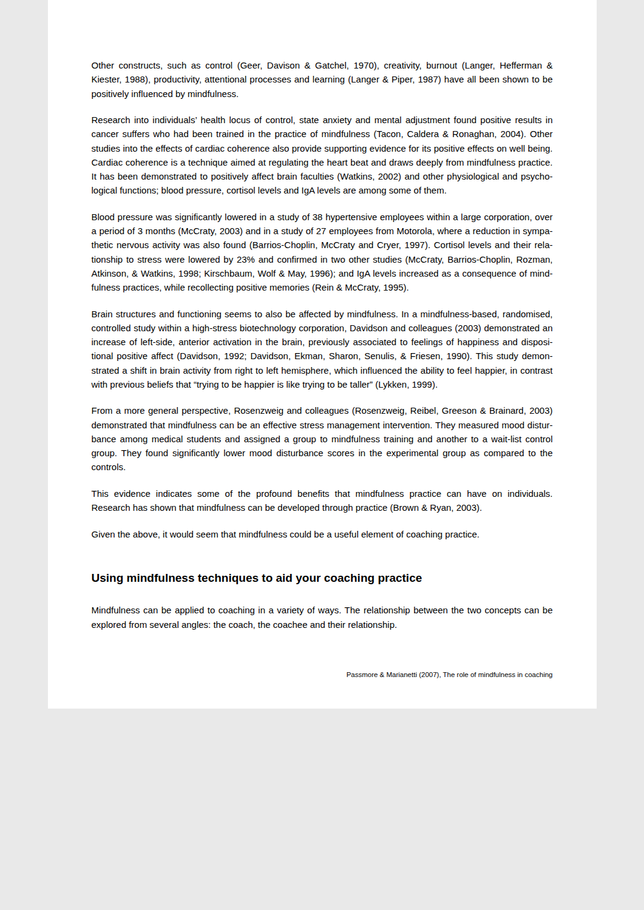Other constructs, such as control (Geer, Davison & Gatchel, 1970), creativity, burnout (Langer, Hefferman & Kiester, 1988), productivity, attentional processes and learning (Langer & Piper, 1987) have all been shown to be positively influenced by mindfulness.
Research into individuals’ health locus of control, state anxiety and mental adjustment found positive results in cancer suffers who had been trained in the practice of mindfulness (Tacon, Caldera & Ronaghan, 2004). Other studies into the effects of cardiac coherence also provide supporting evidence for its positive effects on well being. Cardiac coherence is a technique aimed at regulating the heart beat and draws deeply from mindfulness practice. It has been demonstrated to positively affect brain faculties (Watkins, 2002) and other physiological and psychological functions; blood pressure, cortisol levels and IgA levels are among some of them.
Blood pressure was significantly lowered in a study of 38 hypertensive employees within a large corporation, over a period of 3 months (McCraty, 2003) and in a study of 27 employees from Motorola, where a reduction in sympathetic nervous activity was also found (Barrios-Choplin, McCraty and Cryer, 1997). Cortisol levels and their relationship to stress were lowered by 23% and confirmed in two other studies (McCraty, Barrios-Choplin, Rozman, Atkinson, & Watkins, 1998; Kirschbaum, Wolf & May, 1996); and IgA levels increased as a consequence of mindfulness practices, while recollecting positive memories (Rein & McCraty, 1995).
Brain structures and functioning seems to also be affected by mindfulness. In a mindfulness-based, randomised, controlled study within a high-stress biotechnology corporation, Davidson and colleagues (2003) demonstrated an increase of left-side, anterior activation in the brain, previously associated to feelings of happiness and dispositional positive affect (Davidson, 1992; Davidson, Ekman, Sharon, Senulis, & Friesen, 1990). This study demonstrated a shift in brain activity from right to left hemisphere, which influenced the ability to feel happier, in contrast with previous beliefs that “trying to be happier is like trying to be taller” (Lykken, 1999).
From a more general perspective, Rosenzweig and colleagues (Rosenzweig, Reibel, Greeson & Brainard, 2003) demonstrated that mindfulness can be an effective stress management intervention. They measured mood disturbance among medical students and assigned a group to mindfulness training and another to a wait-list control group. They found significantly lower mood disturbance scores in the experimental group as compared to the controls.
This evidence indicates some of the profound benefits that mindfulness practice can have on individuals. Research has shown that mindfulness can be developed through practice (Brown & Ryan, 2003).
Given the above, it would seem that mindfulness could be a useful element of coaching practice.
Using mindfulness techniques to aid your coaching practice
Mindfulness can be applied to coaching in a variety of ways. The relationship between the two concepts can be explored from several angles: the coach, the coachee and their relationship.
Passmore & Marianetti (2007), The role of mindfulness in coaching